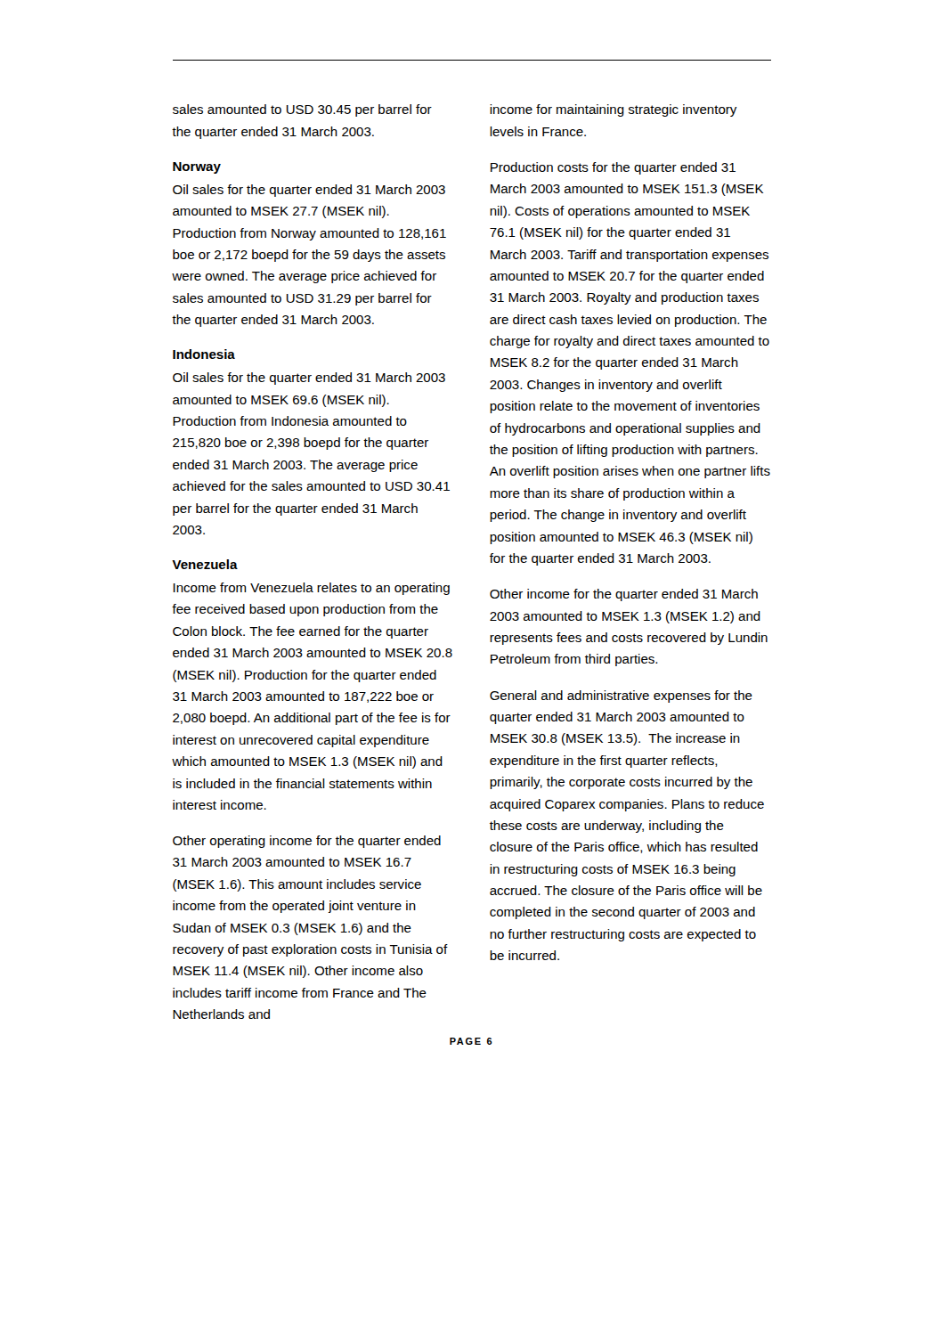sales amounted to USD 30.45 per barrel for the quarter ended 31 March 2003.
Norway
Oil sales for the quarter ended 31 March 2003 amounted to MSEK 27.7 (MSEK nil). Production from Norway amounted to 128,161 boe or 2,172 boepd for the 59 days the assets were owned. The average price achieved for sales amounted to USD 31.29 per barrel for the quarter ended 31 March 2003.
Indonesia
Oil sales for the quarter ended 31 March 2003 amounted to MSEK 69.6 (MSEK nil). Production from Indonesia amounted to 215,820 boe or 2,398 boepd for the quarter ended 31 March 2003. The average price achieved for the sales amounted to USD 30.41 per barrel for the quarter ended 31 March 2003.
Venezuela
Income from Venezuela relates to an operating fee received based upon production from the Colon block. The fee earned for the quarter ended 31 March 2003 amounted to MSEK 20.8 (MSEK nil). Production for the quarter ended 31 March 2003 amounted to 187,222 boe or 2,080 boepd. An additional part of the fee is for interest on unrecovered capital expenditure which amounted to MSEK 1.3 (MSEK nil) and is included in the financial statements within interest income.
Other operating income for the quarter ended 31 March 2003 amounted to MSEK 16.7 (MSEK 1.6). This amount includes service income from the operated joint venture in Sudan of MSEK 0.3 (MSEK 1.6) and the recovery of past exploration costs in Tunisia of MSEK 11.4 (MSEK nil). Other income also includes tariff income from France and The Netherlands and
income for maintaining strategic inventory levels in France.
Production costs for the quarter ended 31 March 2003 amounted to MSEK 151.3 (MSEK nil). Costs of operations amounted to MSEK 76.1 (MSEK nil) for the quarter ended 31 March 2003. Tariff and transportation expenses amounted to MSEK 20.7 for the quarter ended 31 March 2003. Royalty and production taxes are direct cash taxes levied on production. The charge for royalty and direct taxes amounted to MSEK 8.2 for the quarter ended 31 March 2003. Changes in inventory and overlift position relate to the movement of inventories of hydrocarbons and operational supplies and the position of lifting production with partners. An overlift position arises when one partner lifts more than its share of production within a period. The change in inventory and overlift position amounted to MSEK 46.3 (MSEK nil) for the quarter ended 31 March 2003.
Other income for the quarter ended 31 March 2003 amounted to MSEK 1.3 (MSEK 1.2) and represents fees and costs recovered by Lundin Petroleum from third parties.
General and administrative expenses for the quarter ended 31 March 2003 amounted to MSEK 30.8 (MSEK 13.5). The increase in expenditure in the first quarter reflects, primarily, the corporate costs incurred by the acquired Coparex companies. Plans to reduce these costs are underway, including the closure of the Paris office, which has resulted in restructuring costs of MSEK 16.3 being accrued. The closure of the Paris office will be completed in the second quarter of 2003 and no further restructuring costs are expected to be incurred.
Page 6